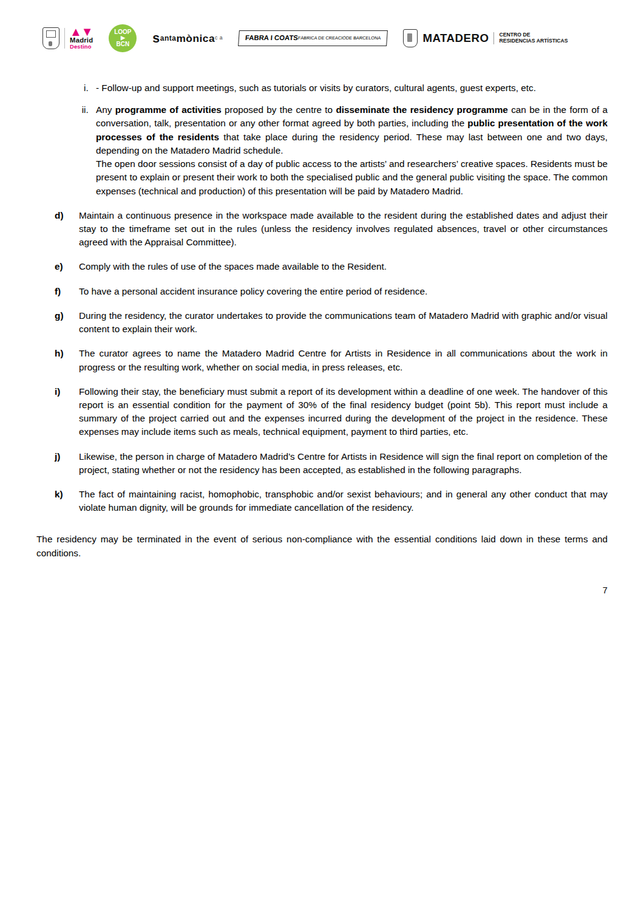▲▼ Madrid Destino
LOOP ▶ BCN
santa mònica c a
FABRA I COATS FÀBRICA DE CREACIÓ DE BARCELONA
MATADERO Centro de
Residencias Artísticas
- Follow-up and support meetings, such as tutorials or visits by curators, cultural agents, guest experts, etc.
Any programme of activities proposed by the centre to disseminate the residency programme can be in the form of a conversation, talk, presentation or any other format agreed by both parties, including the public presentation of the work processes of the residents that take place during the residency period. These may last between one and two days, depending on the Matadero Madrid schedule.
The open door sessions consist of a day of public access to the artists’ and researchers’ creative spaces. Residents must be present to explain or present their work to both the specialised public and the general public visiting the space. The common expenses (technical and production) of this presentation will be paid by Matadero Madrid.
Maintain a continuous presence in the workspace made available to the resident during the established dates and adjust their stay to the timeframe set out in the rules (unless the residency involves regulated absences, travel or other circumstances agreed with the Appraisal Committee).
Comply with the rules of use of the spaces made available to the Resident.
To have a personal accident insurance policy covering the entire period of residence.
During the residency, the curator undertakes to provide the communications team of Matadero Madrid with graphic and/or visual content to explain their work.
The curator agrees to name the Matadero Madrid Centre for Artists in Residence in all communications about the work in progress or the resulting work, whether on social media, in press releases, etc.
Following their stay, the beneficiary must submit a report of its development within a deadline of one week. The handover of this report is an essential condition for the payment of 30% of the final residency budget (point 5b). This report must include a summary of the project carried out and the expenses incurred during the development of the project in the residence. These expenses may include items such as meals, technical equipment, payment to third parties, etc.
Likewise, the person in charge of Matadero Madrid’s Centre for Artists in Residence will sign the final report on completion of the project, stating whether or not the residency has been accepted, as established in the following paragraphs.
The fact of maintaining racist, homophobic, transphobic and/or sexist behaviours; and in general any other conduct that may violate human dignity, will be grounds for immediate cancellation of the residency.
The residency may be terminated in the event of serious non-compliance with the essential conditions laid down in these terms and conditions.
7